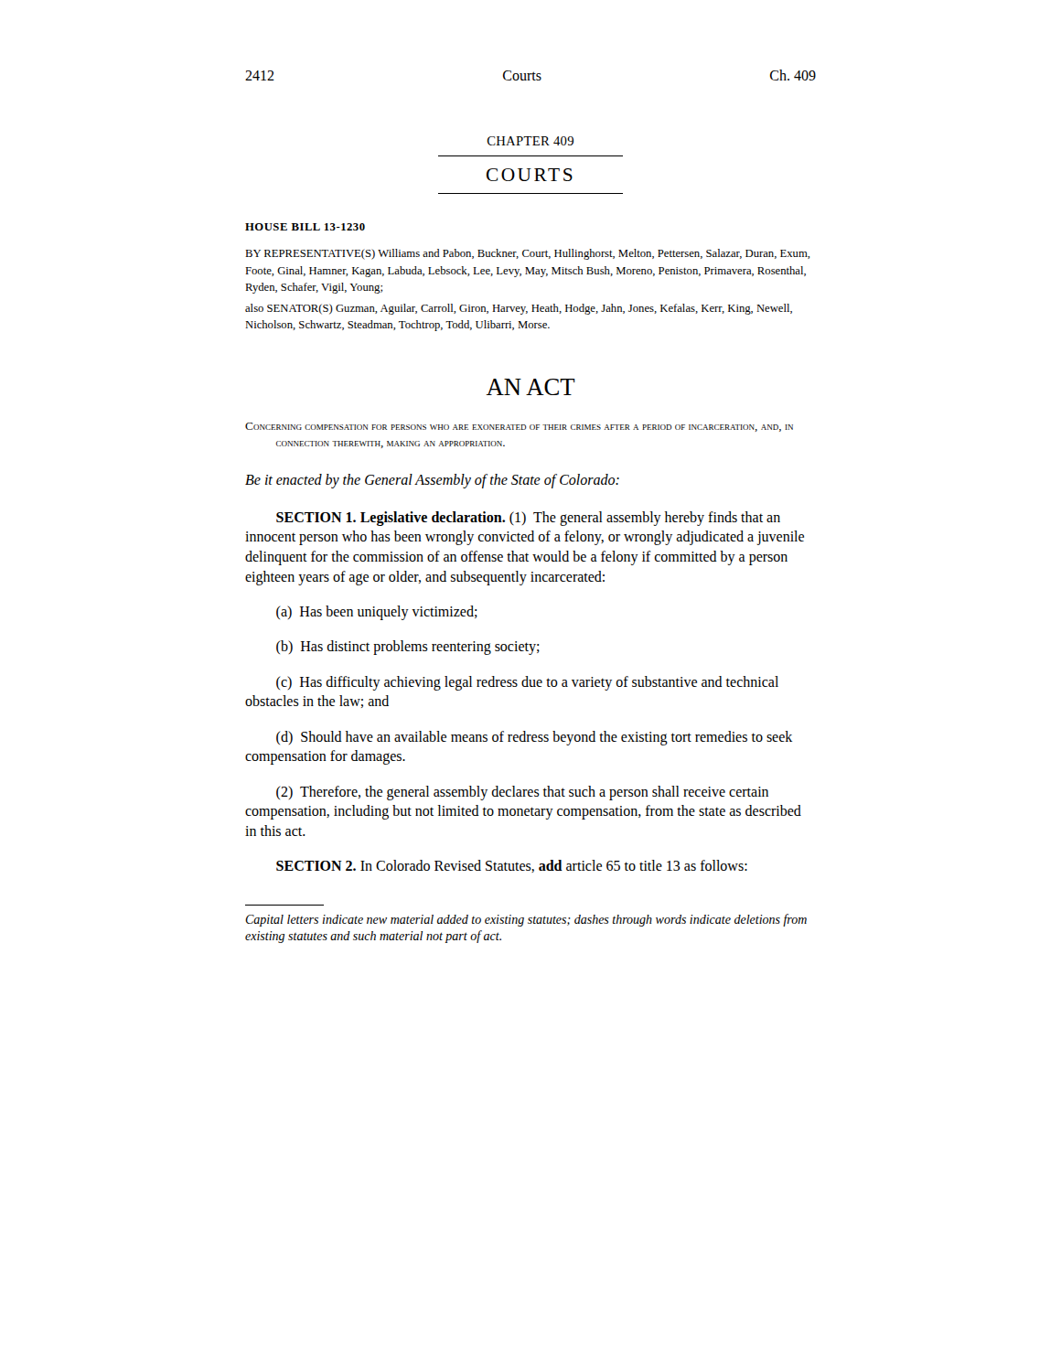2412 Courts Ch. 409
CHAPTER 409
COURTS
HOUSE BILL 13-1230
BY REPRESENTATIVE(S) Williams and Pabon, Buckner, Court, Hullinghorst, Melton, Pettersen, Salazar, Duran, Exum, Foote, Ginal, Hamner, Kagan, Labuda, Lebsock, Lee, Levy, May, Mitsch Bush, Moreno, Peniston, Primavera, Rosenthal, Ryden, Schafer, Vigil, Young;
also SENATOR(S) Guzman, Aguilar, Carroll, Giron, Harvey, Heath, Hodge, Jahn, Jones, Kefalas, Kerr, King, Newell, Nicholson, Schwartz, Steadman, Tochtrop, Todd, Ulibarri, Morse.
AN ACT
Concerning compensation for persons who are exonerated of their crimes after a period of incarceration, and, in connection therewith, making an appropriation.
Be it enacted by the General Assembly of the State of Colorado:
SECTION 1. Legislative declaration. (1) The general assembly hereby finds that an innocent person who has been wrongly convicted of a felony, or wrongly adjudicated a juvenile delinquent for the commission of an offense that would be a felony if committed by a person eighteen years of age or older, and subsequently incarcerated:
(a) Has been uniquely victimized;
(b) Has distinct problems reentering society;
(c) Has difficulty achieving legal redress due to a variety of substantive and technical obstacles in the law; and
(d) Should have an available means of redress beyond the existing tort remedies to seek compensation for damages.
(2) Therefore, the general assembly declares that such a person shall receive certain compensation, including but not limited to monetary compensation, from the state as described in this act.
SECTION 2. In Colorado Revised Statutes, add article 65 to title 13 as follows:
Capital letters indicate new material added to existing statutes; dashes through words indicate deletions from existing statutes and such material not part of act.